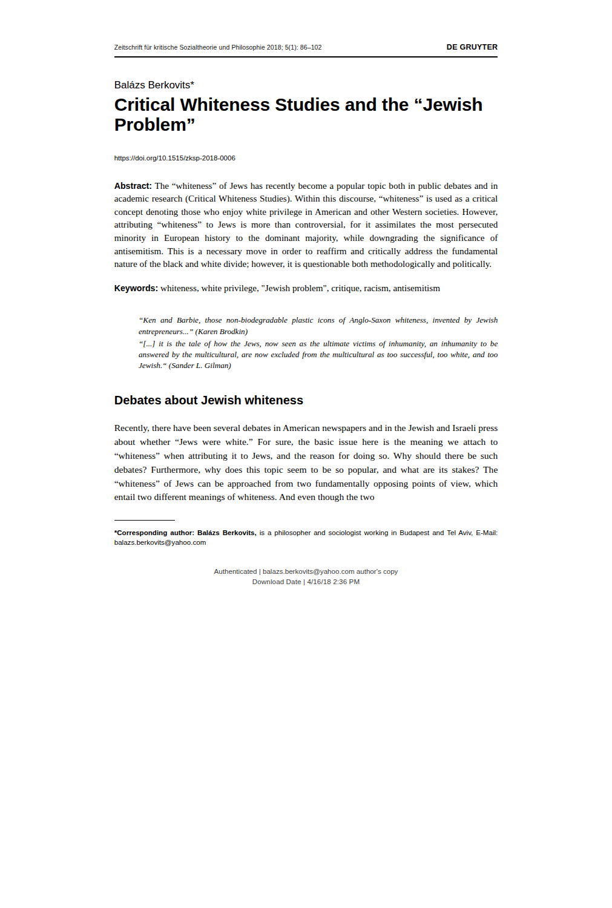Zeitschrift für kritische Sozialtheorie und Philosophie 2018; 5(1): 86–102 DE GRUYTER
Balázs Berkovits*
Critical Whiteness Studies and the “Jewish Problem”
https://doi.org/10.1515/zksp-2018-0006
Abstract: The “whiteness” of Jews has recently become a popular topic both in public debates and in academic research (Critical Whiteness Studies). Within this discourse, “whiteness” is used as a critical concept denoting those who enjoy white privilege in American and other Western societies. However, attributing “whiteness” to Jews is more than controversial, for it assimilates the most persecuted minority in European history to the dominant majority, while downgrading the significance of antisemitism. This is a necessary move in order to reaffirm and critically address the fundamental nature of the black and white divide; however, it is questionable both methodologically and politically.
Keywords: whiteness, white privilege, "Jewish problem", critique, racism, antisemitism
“Ken and Barbie, those non-biodegradable plastic icons of Anglo-Saxon whiteness, invented by Jewish entrepreneurs...” (Karen Brodkin)
“[...] it is the tale of how the Jews, now seen as the ultimate victims of inhumanity, an inhumanity to be answered by the multicultural, are now excluded from the multicultural as too successful, too white, and too Jewish.“ (Sander L. Gilman)
Debates about Jewish whiteness
Recently, there have been several debates in American newspapers and in the Jewish and Israeli press about whether “Jews were white.” For sure, the basic issue here is the meaning we attach to “whiteness” when attributing it to Jews, and the reason for doing so. Why should there be such debates? Furthermore, why does this topic seem to be so popular, and what are its stakes? The “whiteness” of Jews can be approached from two fundamentally opposing points of view, which entail two different meanings of whiteness. And even though the two
*Corresponding author: Balázs Berkovits, is a philosopher and sociologist working in Budapest and Tel Aviv, E-Mail: balazs.berkovits@yahoo.com
Authenticated | balazs.berkovits@yahoo.com author's copy
Download Date | 4/16/18 2:36 PM